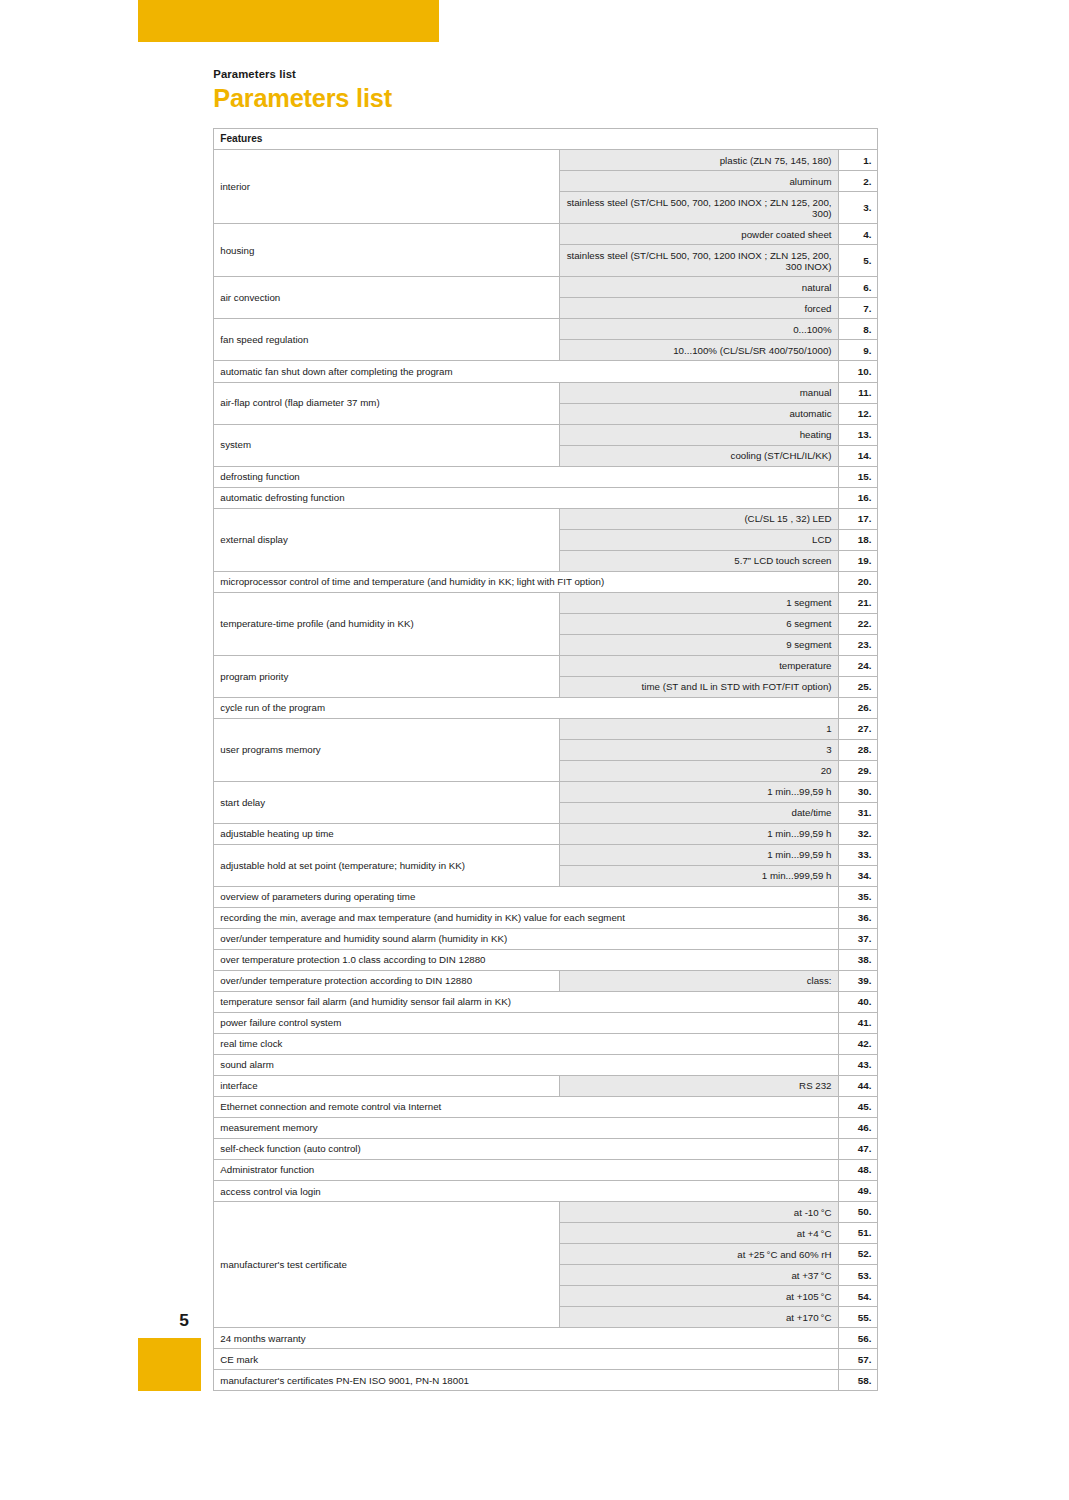Parameters list
Parameters list
| Features |
| --- |
| interior | plastic (ZLN 75, 145, 180) | 1. |
| aluminum | 2. |
| stainless steel (ST/CHL 500, 700, 1200 INOX ; ZLN 125, 200, 300) | 3. |
| housing | powder coated sheet | 4. |
| stainless steel (ST/CHL 500, 700, 1200 INOX ; ZLN 125, 200, 300 INOX) | 5. |
| air convection | natural | 6. |
| forced | 7. |
| fan speed regulation | 0...100% | 8. |
| 10...100% (CL/SL/SR 400/750/1000) | 9. |
| automatic fan shut down after completing the program | 10. |
| air-flap control (flap diameter 37 mm) | manual | 11. |
| automatic | 12. |
| system | heating | 13. |
| cooling (ST/CHL/IL/KK) | 14. |
| defrosting function | 15. |
| automatic defrosting function | 16. |
| external display | (CL/SL 15 , 32) LED | 17. |
| LCD | 18. |
| 5.7” LCD touch screen | 19. |
| microprocessor control of time and temperature (and humidity in KK; light with FIT option) | 20. |
| temperature-time profile (and humidity in KK) | 1 segment | 21. |
| 6 segment | 22. |
| 9 segment | 23. |
| program priority | temperature | 24. |
| time (ST and IL in STD with FOT/FIT option) | 25. |
| cycle run of the program | 26. |
| user programs memory | 1 | 27. |
| 3 | 28. |
| 20 | 29. |
| start delay | 1 min...99,59 h | 30. |
| date/time | 31. |
| adjustable heating up time | 1 min...99,59 h | 32. |
| adjustable hold at set point (temperature; humidity in KK) | 1 min...99,59 h | 33. |
| 1 min...999,59 h | 34. |
| overview of parameters during operating time | 35. |
| recording the min, average and max temperature (and humidity in KK) value for each segment | 36. |
| over/under temperature and humidity sound alarm (humidity in KK) | 37. |
| over temperature protection 1.0 class according to DIN 12880 | 38. |
| over/under temperature protection according to DIN 12880 | class: | 39. |
| temperature sensor fail alarm (and humidity sensor fail alarm in KK) | 40. |
| power failure control system | 41. |
| real time clock | 42. |
| sound alarm | 43. |
| interface | RS 232 | 44. |
| Ethernet connection and remote control via Internet | 45. |
| measurement memory | 46. |
| self-check function (auto control) | 47. |
| Administrator function | 48. |
| access control via login | 49. |
| manufacturer's test certificate | at -10 °C | 50. |
| at +4 °C | 51. |
| at +25 °C and 60% rH | 52. |
| at +37 °C | 53. |
| at +105 °C | 54. |
| at +170 °C | 55. |
| 24 months warranty | 56. |
| CE mark | 57. |
| manufacturer's certificates PN-EN ISO 9001, PN-N 18001 | 58. |
5